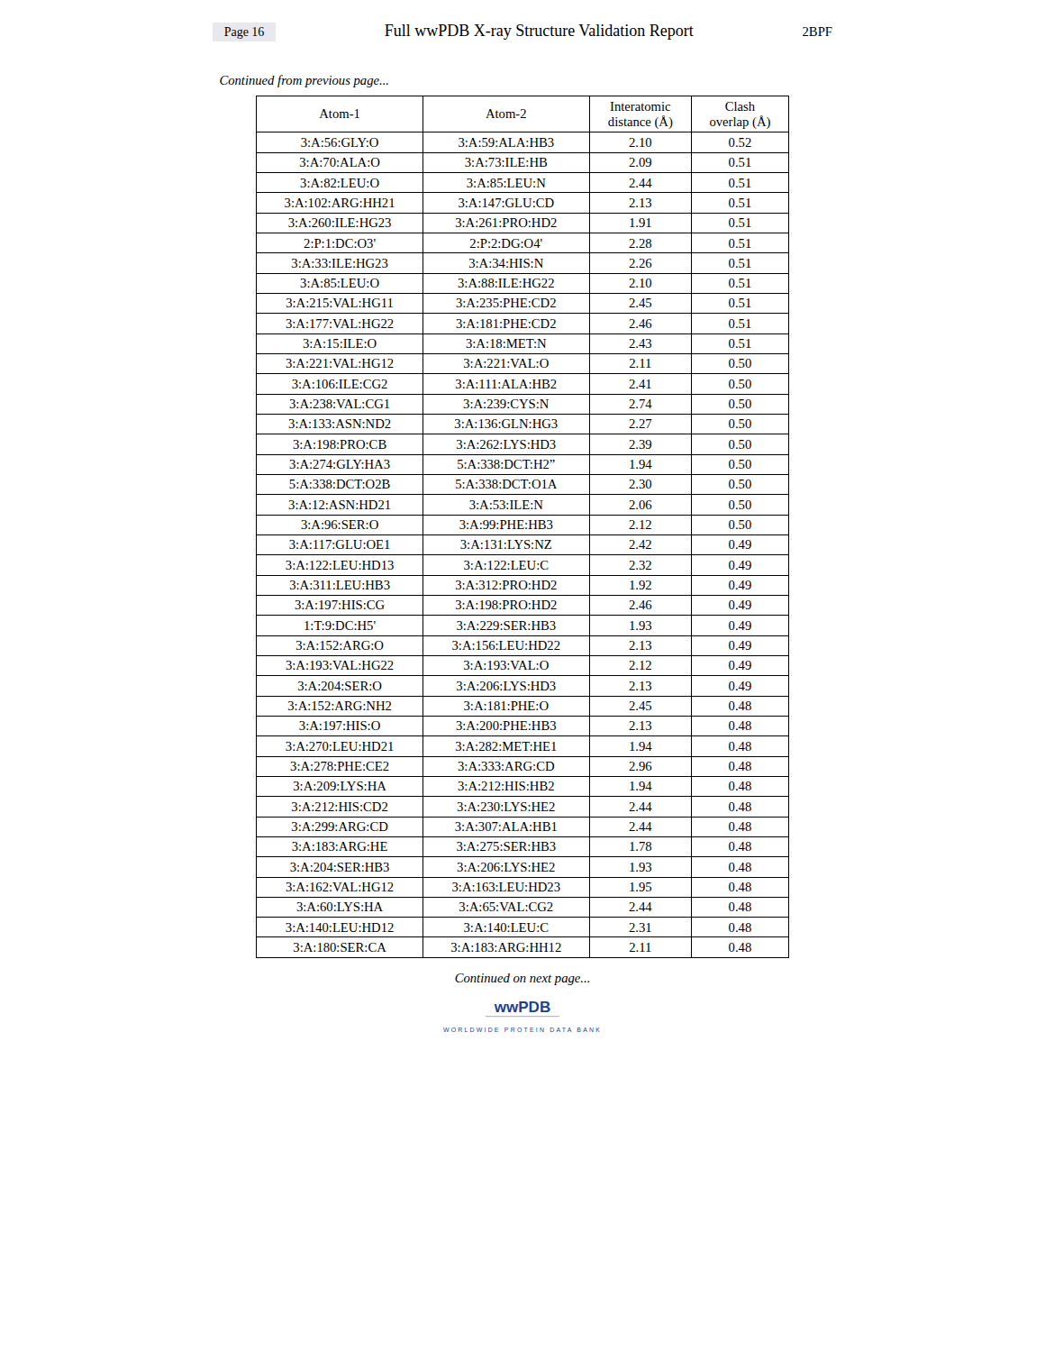Page 16
Full wwPDB X-ray Structure Validation Report
2BPF
Continued from previous page...
| Atom-1 | Atom-2 | Interatomic distance (Å) | Clash overlap (Å) |
| --- | --- | --- | --- |
| 3:A:56:GLY:O | 3:A:59:ALA:HB3 | 2.10 | 0.52 |
| 3:A:70:ALA:O | 3:A:73:ILE:HB | 2.09 | 0.51 |
| 3:A:82:LEU:O | 3:A:85:LEU:N | 2.44 | 0.51 |
| 3:A:102:ARG:HH21 | 3:A:147:GLU:CD | 2.13 | 0.51 |
| 3:A:260:ILE:HG23 | 3:A:261:PRO:HD2 | 1.91 | 0.51 |
| 2:P:1:DC:O3' | 2:P:2:DG:O4' | 2.28 | 0.51 |
| 3:A:33:ILE:HG23 | 3:A:34:HIS:N | 2.26 | 0.51 |
| 3:A:85:LEU:O | 3:A:88:ILE:HG22 | 2.10 | 0.51 |
| 3:A:215:VAL:HG11 | 3:A:235:PHE:CD2 | 2.45 | 0.51 |
| 3:A:177:VAL:HG22 | 3:A:181:PHE:CD2 | 2.46 | 0.51 |
| 3:A:15:ILE:O | 3:A:18:MET:N | 2.43 | 0.51 |
| 3:A:221:VAL:HG12 | 3:A:221:VAL:O | 2.11 | 0.50 |
| 3:A:106:ILE:CG2 | 3:A:111:ALA:HB2 | 2.41 | 0.50 |
| 3:A:238:VAL:CG1 | 3:A:239:CYS:N | 2.74 | 0.50 |
| 3:A:133:ASN:ND2 | 3:A:136:GLN:HG3 | 2.27 | 0.50 |
| 3:A:198:PRO:CB | 3:A:262:LYS:HD3 | 2.39 | 0.50 |
| 3:A:274:GLY:HA3 | 5:A:338:DCT:H2” | 1.94 | 0.50 |
| 5:A:338:DCT:O2B | 5:A:338:DCT:O1A | 2.30 | 0.50 |
| 3:A:12:ASN:HD21 | 3:A:53:ILE:N | 2.06 | 0.50 |
| 3:A:96:SER:O | 3:A:99:PHE:HB3 | 2.12 | 0.50 |
| 3:A:117:GLU:OE1 | 3:A:131:LYS:NZ | 2.42 | 0.49 |
| 3:A:122:LEU:HD13 | 3:A:122:LEU:C | 2.32 | 0.49 |
| 3:A:311:LEU:HB3 | 3:A:312:PRO:HD2 | 1.92 | 0.49 |
| 3:A:197:HIS:CG | 3:A:198:PRO:HD2 | 2.46 | 0.49 |
| 1:T:9:DC:H5' | 3:A:229:SER:HB3 | 1.93 | 0.49 |
| 3:A:152:ARG:O | 3:A:156:LEU:HD22 | 2.13 | 0.49 |
| 3:A:193:VAL:HG22 | 3:A:193:VAL:O | 2.12 | 0.49 |
| 3:A:204:SER:O | 3:A:206:LYS:HD3 | 2.13 | 0.49 |
| 3:A:152:ARG:NH2 | 3:A:181:PHE:O | 2.45 | 0.48 |
| 3:A:197:HIS:O | 3:A:200:PHE:HB3 | 2.13 | 0.48 |
| 3:A:270:LEU:HD21 | 3:A:282:MET:HE1 | 1.94 | 0.48 |
| 3:A:278:PHE:CE2 | 3:A:333:ARG:CD | 2.96 | 0.48 |
| 3:A:209:LYS:HA | 3:A:212:HIS:HB2 | 1.94 | 0.48 |
| 3:A:212:HIS:CD2 | 3:A:230:LYS:HE2 | 2.44 | 0.48 |
| 3:A:299:ARG:CD | 3:A:307:ALA:HB1 | 2.44 | 0.48 |
| 3:A:183:ARG:HE | 3:A:275:SER:HB3 | 1.78 | 0.48 |
| 3:A:204:SER:HB3 | 3:A:206:LYS:HE2 | 1.93 | 0.48 |
| 3:A:162:VAL:HG12 | 3:A:163:LEU:HD23 | 1.95 | 0.48 |
| 3:A:60:LYS:HA | 3:A:65:VAL:CG2 | 2.44 | 0.48 |
| 3:A:140:LEU:HD12 | 3:A:140:LEU:C | 2.31 | 0.48 |
| 3:A:180:SER:CA | 3:A:183:ARG:HH12 | 2.11 | 0.48 |
Continued on next page...
wwPDB
WORLDWIDE PROTEIN DATA BANK